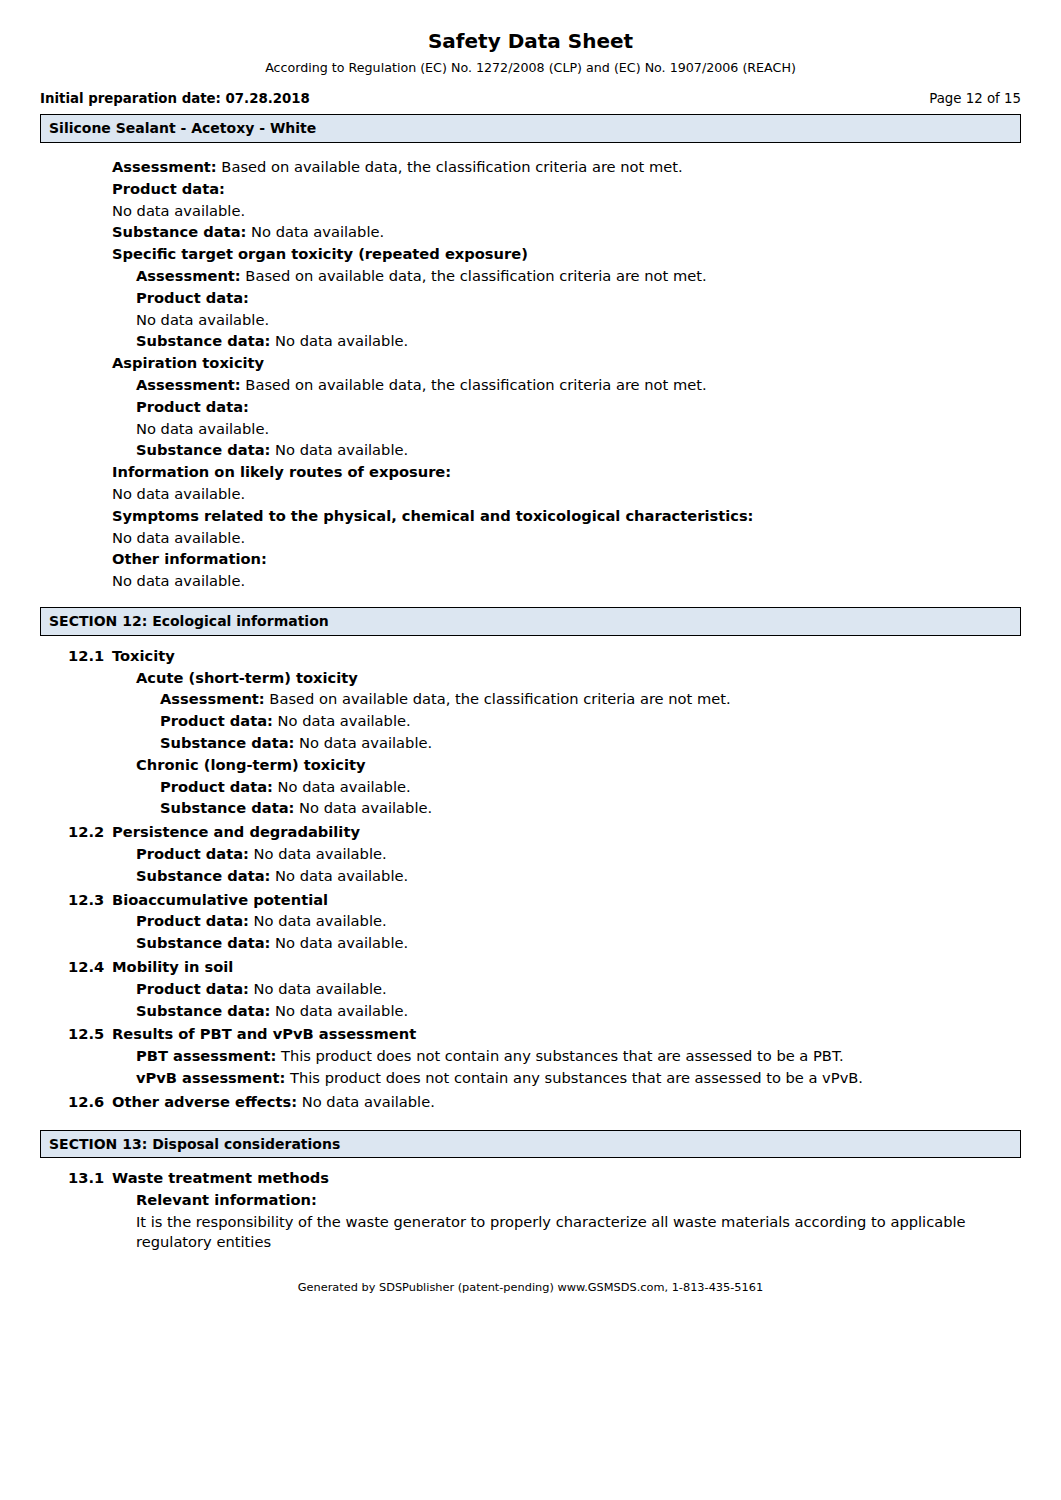Safety Data Sheet
According to Regulation (EC) No. 1272/2008 (CLP) and (EC) No. 1907/2006 (REACH)
Initial preparation date: 07.28.2018 Page 12 of 15
Silicone Sealant - Acetoxy - White
Assessment: Based on available data, the classification criteria are not met.
Product data:
No data available.
Substance data: No data available.
Specific target organ toxicity (repeated exposure)
Assessment: Based on available data, the classification criteria are not met.
Product data:
No data available.
Substance data: No data available.
Aspiration toxicity
Assessment: Based on available data, the classification criteria are not met.
Product data:
No data available.
Substance data: No data available.
Information on likely routes of exposure:
No data available.
Symptoms related to the physical, chemical and toxicological characteristics:
No data available.
Other information:
No data available.
SECTION 12: Ecological information
12.1
Toxicity
Acute (short-term) toxicity
Assessment: Based on available data, the classification criteria are not met.
Product data: No data available.
Substance data: No data available.
Chronic (long-term) toxicity
Product data: No data available.
Substance data: No data available.
12.2
Persistence and degradability
Product data: No data available.
Substance data: No data available.
12.3
Bioaccumulative potential
Product data: No data available.
Substance data: No data available.
12.4
Mobility in soil
Product data: No data available.
Substance data: No data available.
12.5
Results of PBT and vPvB assessment
PBT assessment: This product does not contain any substances that are assessed to be a PBT.
vPvB assessment: This product does not contain any substances that are assessed to be a vPvB.
12.6
Other adverse effects: No data available.
SECTION 13: Disposal considerations
13.1
Waste treatment methods
Relevant information:
It is the responsibility of the waste generator to properly characterize all waste materials according to applicable regulatory entities
Generated by SDSPublisher (patent-pending) www.GSMSDS.com, 1-813-435-5161